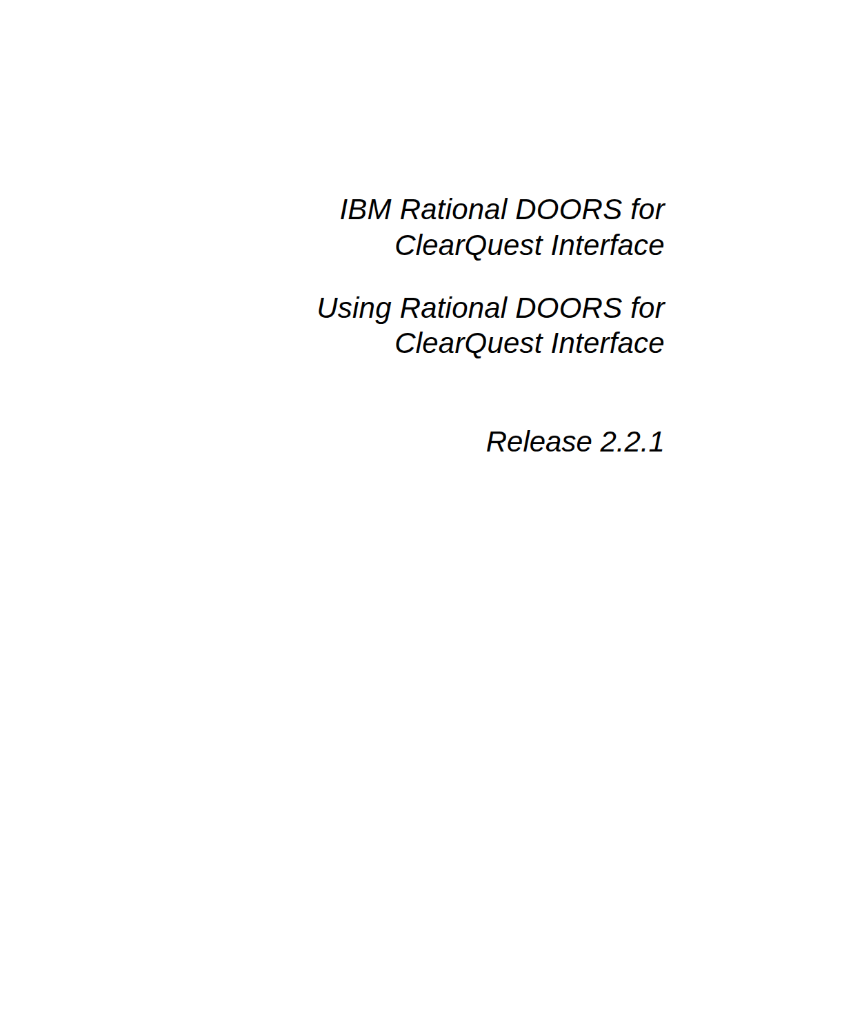IBM Rational DOORS for ClearQuest Interface
Using Rational DOORS for ClearQuest Interface
Release 2.2.1